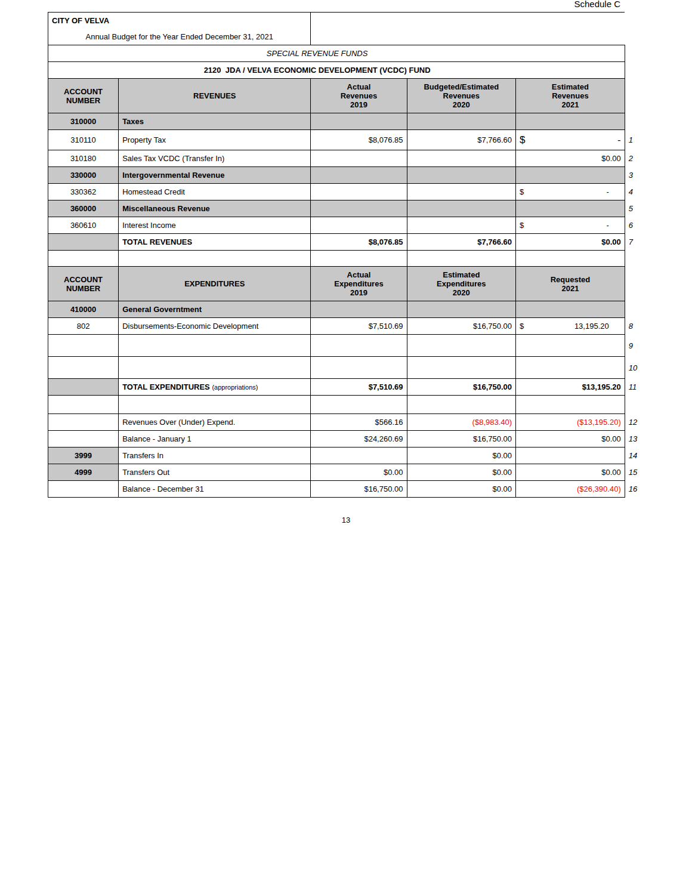| CITY OF VELVA | | |
| Annual Budget for the Year Ended December 31, 2021 | | |
| | SPECIAL REVENUE FUNDS | | |
| | 2120 JDA / VELVA ECONOMIC DEVELOPMENT (VCDC) FUND | | |
| ACCOUNT NUMBER | REVENUES | Actual Revenues 2019 | Budgeted/Estimated Revenues 2020 | Estimated Revenues 2021 | |
| 310000 | Taxes | | | | |
| 310110 | Property Tax | $8,076.85 | $7,766.60 | $ - | 1 |
| 310180 | Sales Tax VCDC (Transfer In) | | | $0.00 | 2 |
| 330000 | Intergovernmental Revenue | | | | 3 |
| 330362 | Homestead Credit | | | $ - | 4 |
| 360000 | Miscellaneous Revenue | | | | 5 |
| 360610 | Interest Income | | | $ - | 6 |
| | TOTAL REVENUES | $8,076.85 | $7,766.60 | $0.00 | 7 |
| ACCOUNT NUMBER | EXPENDITURES | Actual Expenditures 2019 | Estimated Expenditures 2020 | Requested 2021 | |
| 410000 | General Governtment | | | | |
| 802 | Disbursements-Economic Development | $7,510.69 | $16,750.00 | $ 13,195.20 | 8 |
| | | | | | 9 |
| | | | | | 10 |
| | TOTAL EXPENDITURES (appropriations) | $7,510.69 | $16,750.00 | $13,195.20 | 11 |
| | Revenues Over (Under) Expend. | $566.16 | ($8,983.40) | ($13,195.20) | 12 |
| | Balance - January 1 | $24,260.69 | $16,750.00 | $0.00 | 13 |
| 3999 | Transfers In | | $0.00 | | 14 |
| 4999 | Transfers Out | $0.00 | $0.00 | $0.00 | 15 |
| | Balance - December 31 | $16,750.00 | $0.00 | ($26,390.40) | 16 |
Schedule C
13